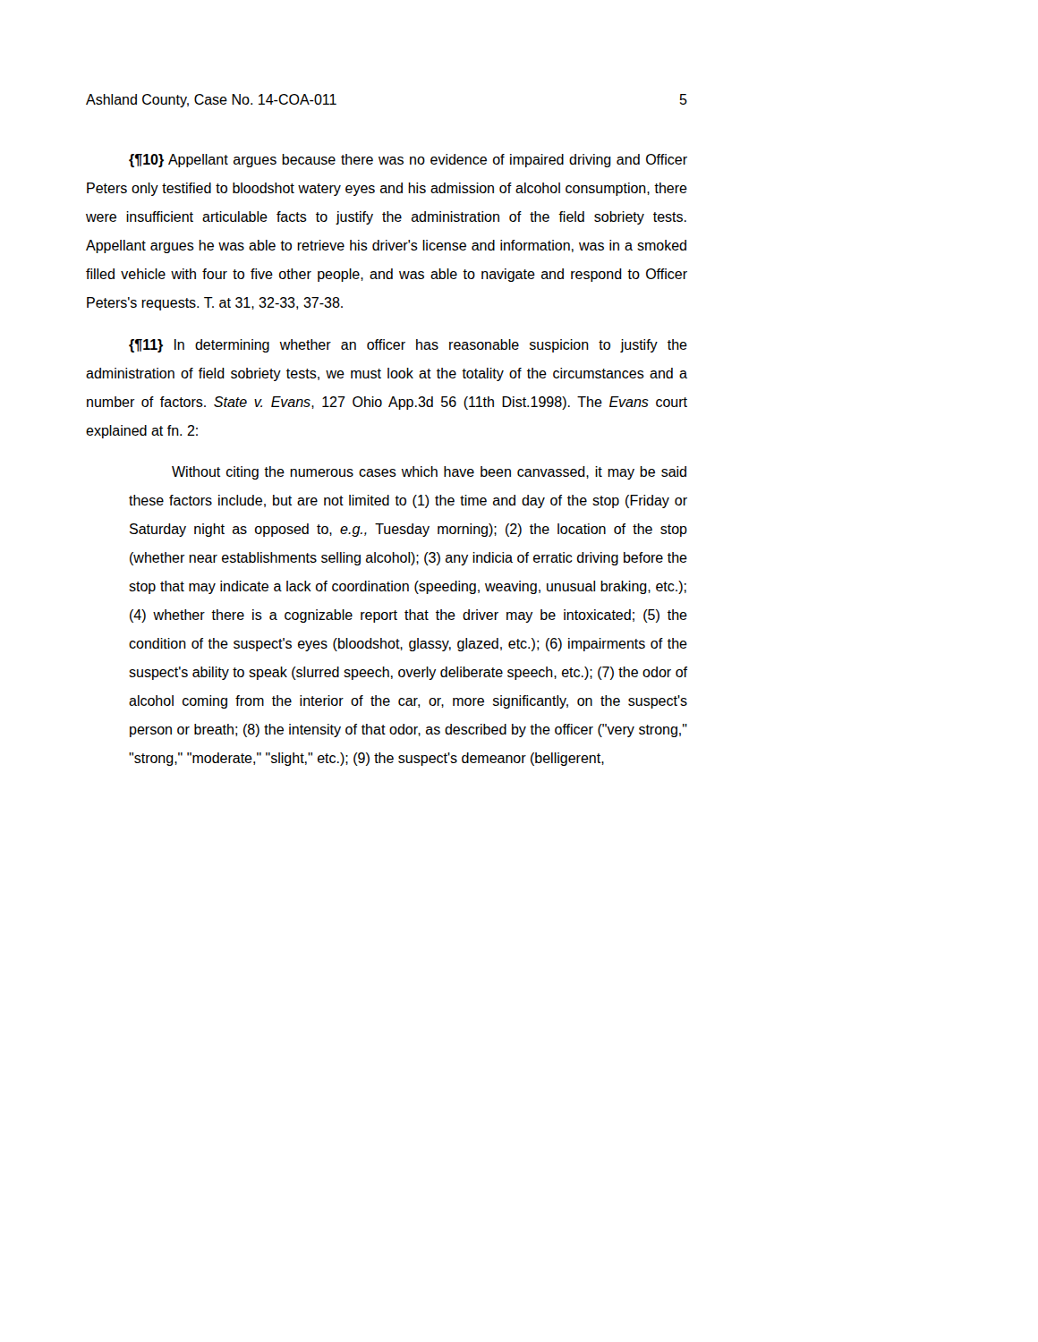Ashland County, Case No. 14-COA-011
5
{¶10} Appellant argues because there was no evidence of impaired driving and Officer Peters only testified to bloodshot watery eyes and his admission of alcohol consumption, there were insufficient articulable facts to justify the administration of the field sobriety tests. Appellant argues he was able to retrieve his driver's license and information, was in a smoked filled vehicle with four to five other people, and was able to navigate and respond to Officer Peters's requests. T. at 31, 32-33, 37-38.
{¶11} In determining whether an officer has reasonable suspicion to justify the administration of field sobriety tests, we must look at the totality of the circumstances and a number of factors. State v. Evans, 127 Ohio App.3d 56 (11th Dist.1998). The Evans court explained at fn. 2:
Without citing the numerous cases which have been canvassed, it may be said these factors include, but are not limited to (1) the time and day of the stop (Friday or Saturday night as opposed to, e.g., Tuesday morning); (2) the location of the stop (whether near establishments selling alcohol); (3) any indicia of erratic driving before the stop that may indicate a lack of coordination (speeding, weaving, unusual braking, etc.); (4) whether there is a cognizable report that the driver may be intoxicated; (5) the condition of the suspect's eyes (bloodshot, glassy, glazed, etc.); (6) impairments of the suspect's ability to speak (slurred speech, overly deliberate speech, etc.); (7) the odor of alcohol coming from the interior of the car, or, more significantly, on the suspect's person or breath; (8) the intensity of that odor, as described by the officer ("very strong," "strong," "moderate," "slight," etc.); (9) the suspect's demeanor (belligerent,